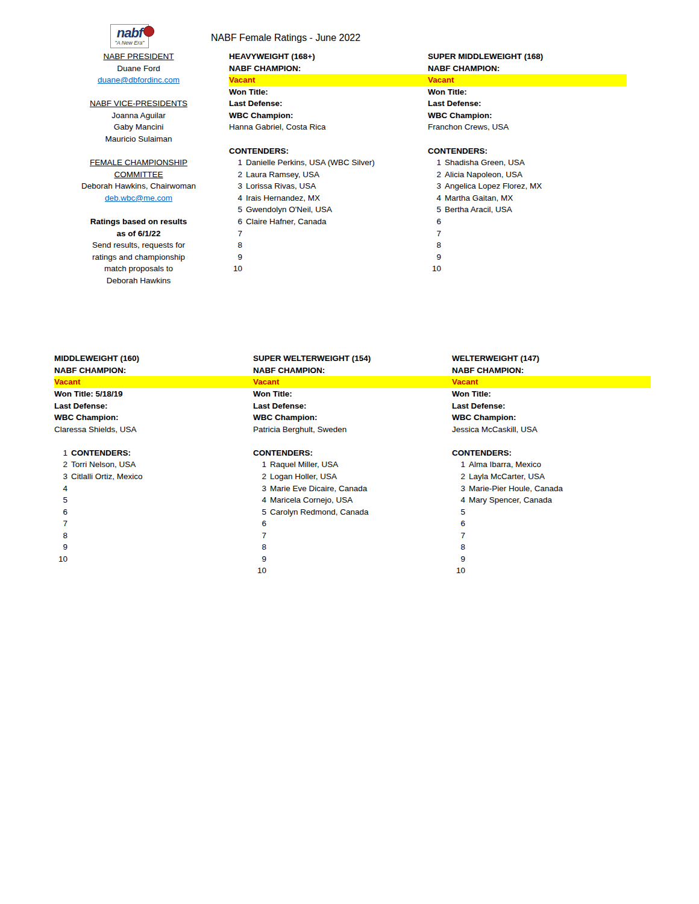nabf
"A New Era"
NABF Female Ratings - June 2022
NABF PRESIDENT
Duane Ford
duane@dbfordinc.com
NABF VICE-PRESIDENTS
Joanna Aguilar
Gaby Mancini
Mauricio Sulaiman
FEMALE CHAMPIONSHIP
COMMITTEE
Deborah Hawkins, Chairwoman
deb.wbc@me.com
Ratings based on results
as of 6/1/22
Send results, requests for
ratings and championship
match proposals to
Deborah Hawkins
HEAVYWEIGHT (168+)
NABF CHAMPION:
Vacant
Won Title:
Last Defense:
WBC Champion:
Hanna Gabriel, Costa Rica
CONTENDERS:
1 Danielle Perkins, USA (WBC Silver)
2 Laura Ramsey, USA
3 Lorissa Rivas, USA
4 Irais Hernandez, MX
5 Gwendolyn O'Neil, USA
6 Claire Hafner, Canada
7
8
9
10
SUPER MIDDLEWEIGHT (168)
NABF CHAMPION:
Vacant
Won Title:
Last Defense:
WBC Champion:
Franchon Crews, USA
CONTENDERS:
1 Shadisha Green, USA
2 Alicia Napoleon, USA
3 Angelica Lopez Florez, MX
4 Martha Gaitan, MX
5 Bertha Aracil, USA
6
7
8
9
10
MIDDLEWEIGHT (160)
NABF CHAMPION:
Vacant
Won Title: 5/18/19
Last Defense:
WBC Champion:
Claressa Shields, USA
1 CONTENDERS:
2 Torri Nelson, USA
3 Citlalli Ortiz, Mexico
4
5
6
7
8
9
10
SUPER WELTERWEIGHT (154)
NABF CHAMPION:
Vacant
Won Title:
Last Defense:
WBC Champion:
Patricia Berghult, Sweden
CONTENDERS:
1 Raquel Miller, USA
2 Logan Holler, USA
3 Marie Eve Dicaire, Canada
4 Maricela Cornejo, USA
5 Carolyn Redmond, Canada
6
7
8
9
10
WELTERWEIGHT (147)
NABF CHAMPION:
Vacant
Won Title:
Last Defense:
WBC Champion:
Jessica McCaskill, USA
CONTENDERS:
1 Alma Ibarra, Mexico
2 Layla McCarter, USA
3 Marie-Pier Houle, Canada
4 Mary Spencer, Canada
5
6
7
8
9
10